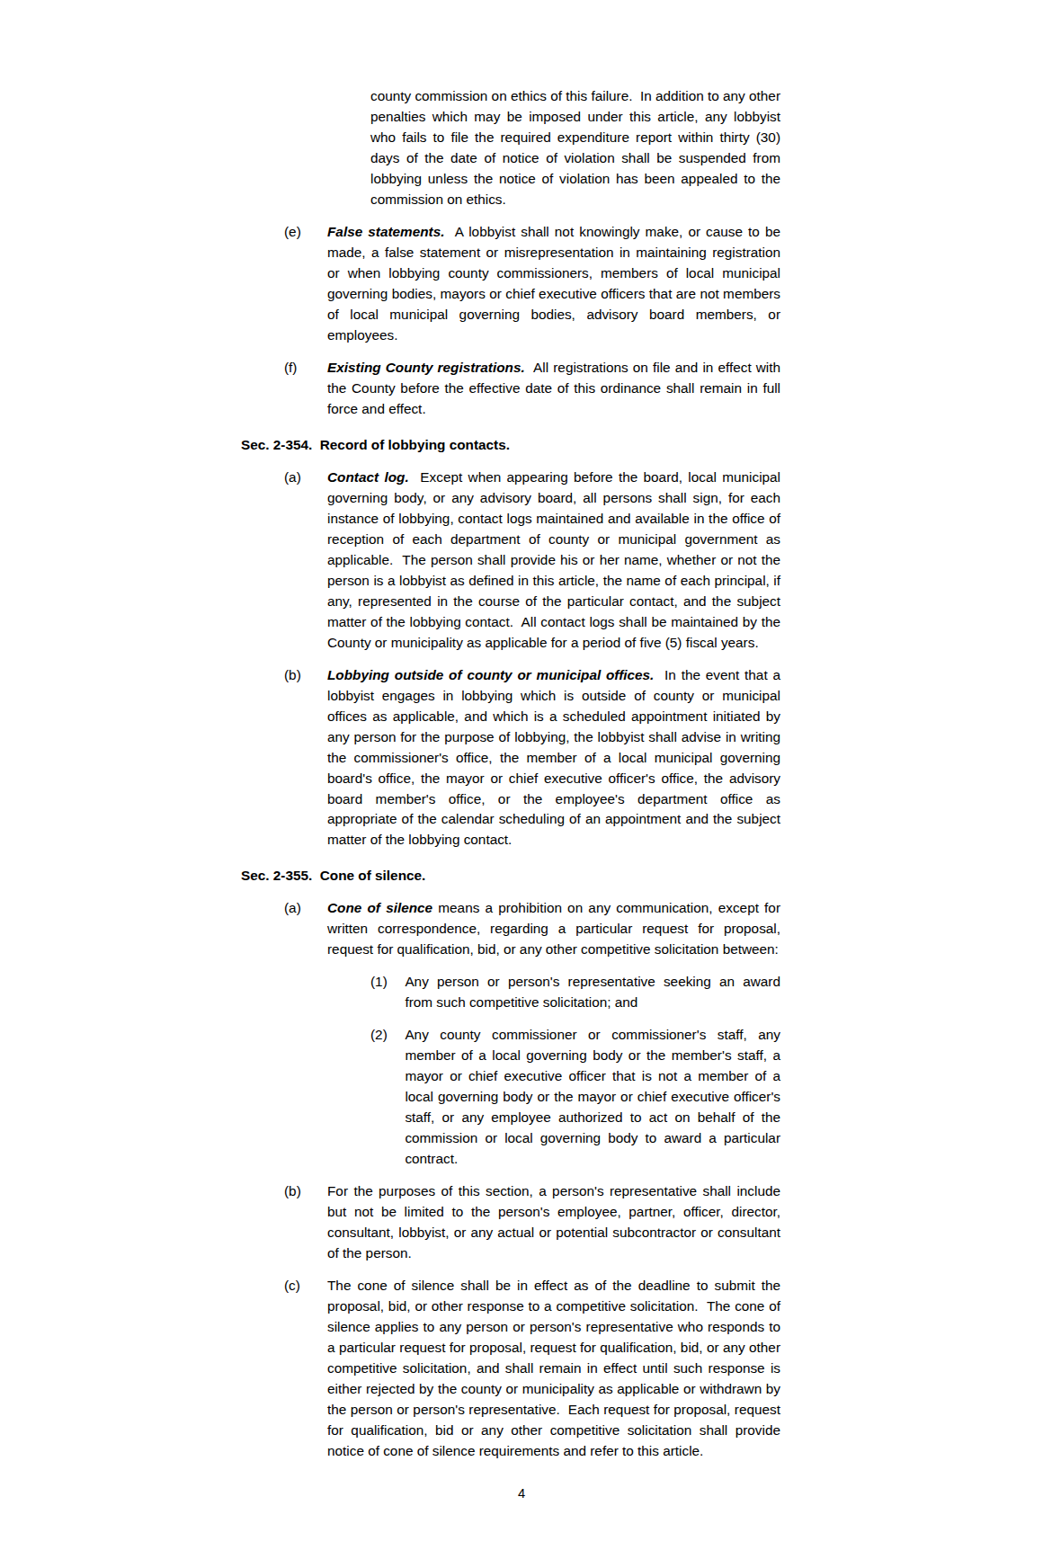county commission on ethics of this failure. In addition to any other penalties which may be imposed under this article, any lobbyist who fails to file the required expenditure report within thirty (30) days of the date of notice of violation shall be suspended from lobbying unless the notice of violation has been appealed to the commission on ethics.
(e) False statements. A lobbyist shall not knowingly make, or cause to be made, a false statement or misrepresentation in maintaining registration or when lobbying county commissioners, members of local municipal governing bodies, mayors or chief executive officers that are not members of local municipal governing bodies, advisory board members, or employees.
(f) Existing County registrations. All registrations on file and in effect with the County before the effective date of this ordinance shall remain in full force and effect.
Sec. 2-354. Record of lobbying contacts.
(a) Contact log. Except when appearing before the board, local municipal governing body, or any advisory board, all persons shall sign, for each instance of lobbying, contact logs maintained and available in the office of reception of each department of county or municipal government as applicable. The person shall provide his or her name, whether or not the person is a lobbyist as defined in this article, the name of each principal, if any, represented in the course of the particular contact, and the subject matter of the lobbying contact. All contact logs shall be maintained by the County or municipality as applicable for a period of five (5) fiscal years.
(b) Lobbying outside of county or municipal offices. In the event that a lobbyist engages in lobbying which is outside of county or municipal offices as applicable, and which is a scheduled appointment initiated by any person for the purpose of lobbying, the lobbyist shall advise in writing the commissioner's office, the member of a local municipal governing board's office, the mayor or chief executive officer's office, the advisory board member's office, or the employee's department office as appropriate of the calendar scheduling of an appointment and the subject matter of the lobbying contact.
Sec. 2-355. Cone of silence.
(a) Cone of silence means a prohibition on any communication, except for written correspondence, regarding a particular request for proposal, request for qualification, bid, or any other competitive solicitation between:
(1) Any person or person's representative seeking an award from such competitive solicitation; and
(2) Any county commissioner or commissioner's staff, any member of a local governing body or the member's staff, a mayor or chief executive officer that is not a member of a local governing body or the mayor or chief executive officer's staff, or any employee authorized to act on behalf of the commission or local governing body to award a particular contract.
(b) For the purposes of this section, a person's representative shall include but not be limited to the person's employee, partner, officer, director, consultant, lobbyist, or any actual or potential subcontractor or consultant of the person.
(c) The cone of silence shall be in effect as of the deadline to submit the proposal, bid, or other response to a competitive solicitation. The cone of silence applies to any person or person's representative who responds to a particular request for proposal, request for qualification, bid, or any other competitive solicitation, and shall remain in effect until such response is either rejected by the county or municipality as applicable or withdrawn by the person or person's representative. Each request for proposal, request for qualification, bid or any other competitive solicitation shall provide notice of cone of silence requirements and refer to this article.
4